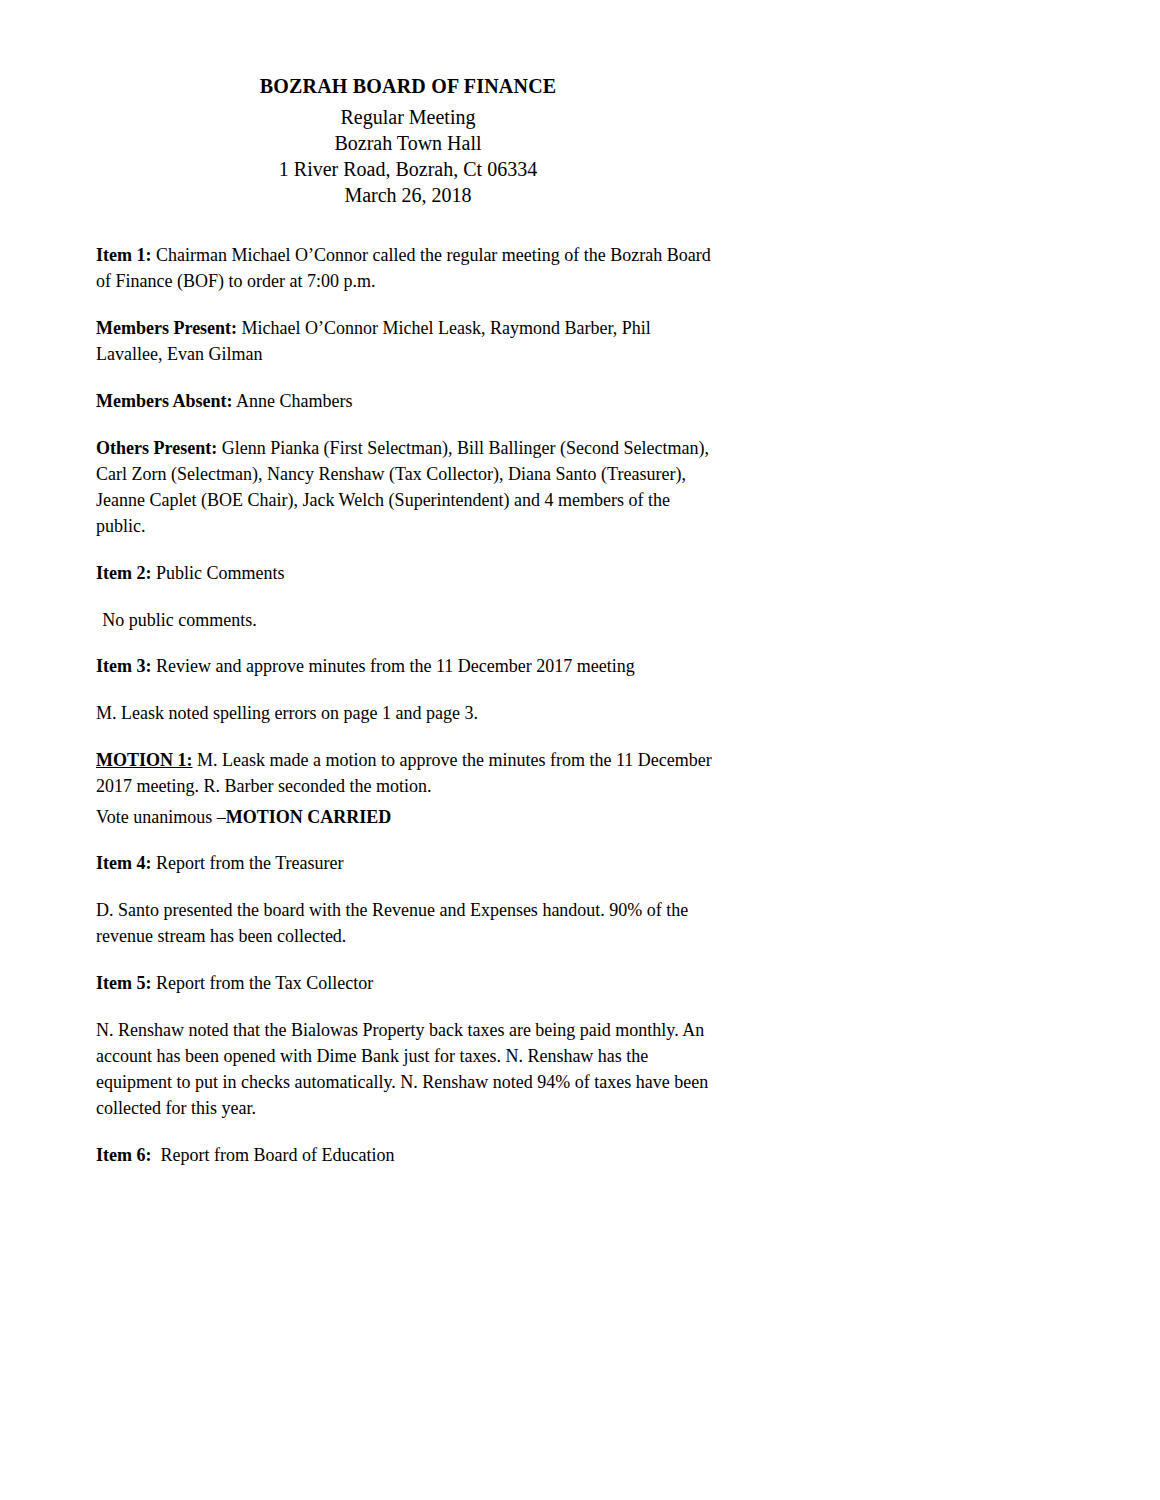BOZRAH BOARD OF FINANCE
Regular Meeting
Bozrah Town Hall
1 River Road, Bozrah, Ct 06334
March 26, 2018
Item 1: Chairman Michael O’Connor called the regular meeting of the Bozrah Board of Finance (BOF) to order at 7:00 p.m.
Members Present: Michael O’Connor Michel Leask, Raymond Barber, Phil Lavallee, Evan Gilman
Members Absent: Anne Chambers
Others Present: Glenn Pianka (First Selectman), Bill Ballinger (Second Selectman), Carl Zorn (Selectman), Nancy Renshaw (Tax Collector), Diana Santo (Treasurer), Jeanne Caplet (BOE Chair), Jack Welch (Superintendent) and 4 members of the public.
Item 2: Public Comments
No public comments.
Item 3: Review and approve minutes from the 11 December 2017 meeting
M. Leask noted spelling errors on page 1 and page 3.
MOTION 1: M. Leask made a motion to approve the minutes from the 11 December 2017 meeting. R. Barber seconded the motion.
Vote unanimous –MOTION CARRIED
Item 4: Report from the Treasurer
D. Santo presented the board with the Revenue and Expenses handout. 90% of the revenue stream has been collected.
Item 5: Report from the Tax Collector
N. Renshaw noted that the Bialowas Property back taxes are being paid monthly. An account has been opened with Dime Bank just for taxes. N. Renshaw has the equipment to put in checks automatically. N. Renshaw noted 94% of taxes have been collected for this year.
Item 6: Report from Board of Education